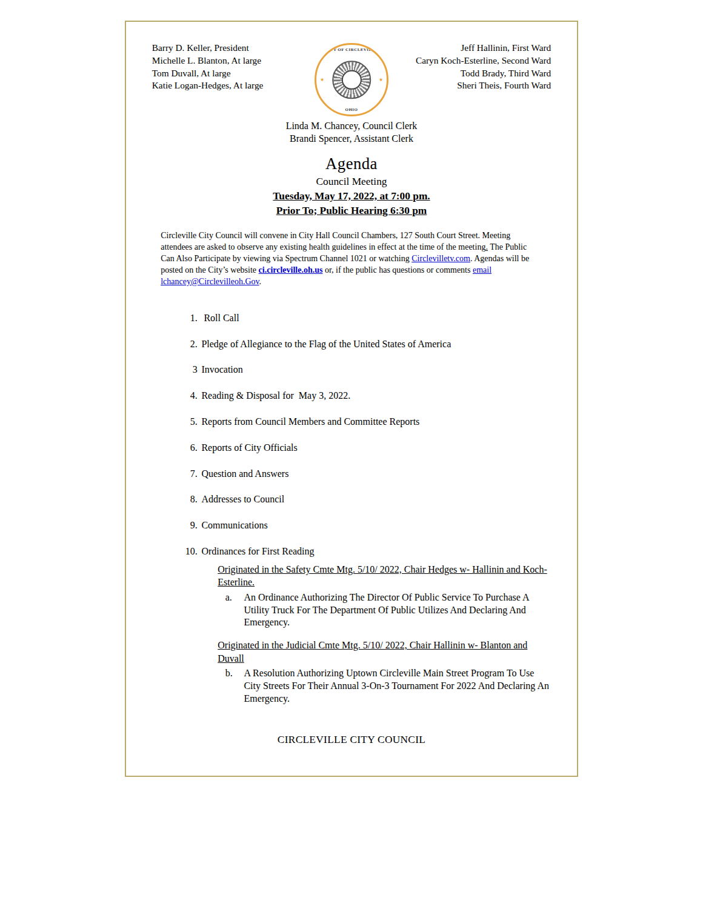Barry D. Keller, President
Michelle L. Blanton, At large
Tom Duvall, At large
Katie Logan-Hedges, At large
CITY OF CIRCLEVILLE
★
★
OHIO
Jeff Hallinin, First Ward
Caryn Koch-Esterline, Second Ward
Todd Brady, Third Ward
Sheri Theis, Fourth Ward
Linda M. Chancey, Council Clerk
Brandi Spencer, Assistant Clerk
Agenda
Council Meeting Tuesday, May 17, 2022, at 7:00 pm. Prior To; Public Hearing 6:30 pm
Circleville City Council will convene in City Hall Council Chambers, 127 South Court Street. Meeting attendees are asked to observe any existing health guidelines in effect at the time of the meeting. The Public Can Also Participate by viewing via Spectrum Channel 1021 or watching Circlevilletv.com. Agendas will be posted on the City’s website ci.circleville.oh.us or, if the public has questions or comments email lchancey@Circlevilleoh.Gov.
Roll Call
Pledge of Allegiance to the Flag of the United States of America
Invocation
Reading & Disposal for May 3, 2022.
Reports from Council Members and Committee Reports
Reports of City Officials
Question and Answers
Addresses to Council
Communications
Ordinances for First Reading
Originated in the Safety Cmte Mtg. 5/10/ 2022, Chair Hedges w- Hallinin and Koch-
Esterline.
An Ordinance Authorizing The Director Of Public Service To Purchase A Utility Truck For The Department Of Public Utilizes And Declaring And Emergency.
Originated in the Judicial Cmte Mtg. 5/10/ 2022, Chair Hallinin w- Blanton and Duvall
A Resolution Authorizing Uptown Circleville Main Street Program To Use City Streets For Their Annual 3-On-3 Tournament For 2022 And Declaring An Emergency.
CIRCLEVILLE CITY COUNCIL